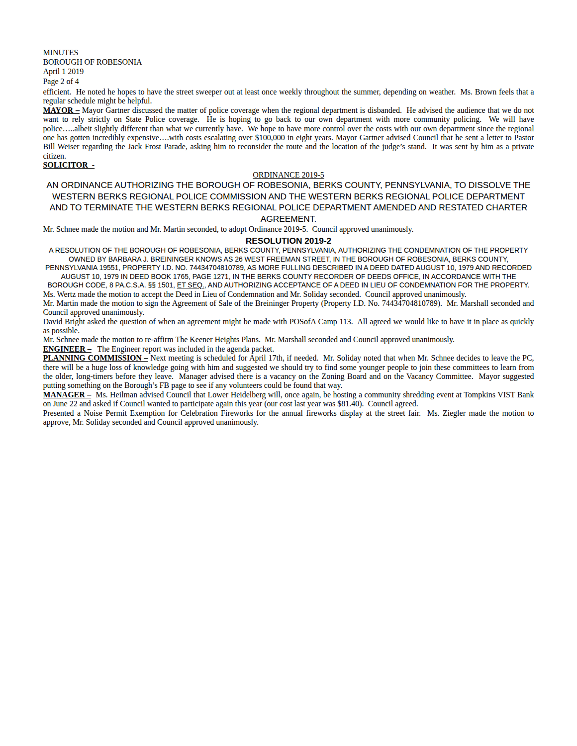MINUTES
BOROUGH OF ROBESONIA
April 1 2019
Page 2 of 4
efficient. He noted he hopes to have the street sweeper out at least once weekly throughout the summer, depending on weather. Ms. Brown feels that a regular schedule might be helpful.
MAYOR – Mayor Gartner discussed the matter of police coverage when the regional department is disbanded. He advised the audience that we do not want to rely strictly on State Police coverage. He is hoping to go back to our own department with more community policing. We will have police…..albeit slightly different than what we currently have. We hope to have more control over the costs with our own department since the regional one has gotten incredibly expensive….with costs escalating over $100,000 in eight years. Mayor Gartner advised Council that he sent a letter to Pastor Bill Weiser regarding the Jack Frost Parade, asking him to reconsider the route and the location of the judge’s stand. It was sent by him as a private citizen.
SOLICITOR -
ORDINANCE 2019-5
AN ORDINANCE AUTHORIZING THE BOROUGH OF ROBESONIA, BERKS COUNTY, PENNSYLVANIA, TO DISSOLVE THE WESTERN BERKS REGIONAL POLICE COMMISSION AND THE WESTERN BERKS REGIONAL POLICE DEPARTMENT AND TO TERMINATE THE WESTERN BERKS REGIONAL POLICE DEPARTMENT AMENDED AND RESTATED CHARTER AGREEMENT.
Mr. Schnee made the motion and Mr. Martin seconded, to adopt Ordinance 2019-5. Council approved unanimously.
RESOLUTION 2019-2
A RESOLUTION OF THE BOROUGH OF ROBESONIA, BERKS COUNTY, PENNSYLVANIA, AUTHORIZING THE CONDEMNATION OF THE PROPERTY OWNED BY BARBARA J. BREININGER KNOWS AS 26 WEST FREEMAN STREET, IN THE BOROUGH OF ROBESONIA, BERKS COUNTY, PENNSYLVANIA 19551, PROPERTY I.D. NO. 74434704810789, AS MORE FULLING DESCRIBED IN A DEED DATED AUGUST 10, 1979 AND RECORDED AUGUST 10, 1979 IN DEED BOOK 1765, PAGE 1271, IN THE BERKS COUNTY RECORDER OF DEEDS OFFICE, IN ACCORDANCE WITH THE BOROUGH CODE, 8 PA.C.S.A. §§ 1501, ET SEQ., AND AUTHORIZING ACCEPTANCE OF A DEED IN LIEU OF CONDEMNATION FOR THE PROPERTY.
Ms. Wertz made the motion to accept the Deed in Lieu of Condemnation and Mr. Soliday seconded. Council approved unanimously.
Mr. Martin made the motion to sign the Agreement of Sale of the Breininger Property (Property I.D. No. 74434704810789). Mr. Marshall seconded and Council approved unanimously.
David Bright asked the question of when an agreement might be made with POSofA Camp 113. All agreed we would like to have it in place as quickly as possible.
Mr. Schnee made the motion to re-affirm The Keener Heights Plans. Mr. Marshall seconded and Council approved unanimously.
ENGINEER – The Engineer report was included in the agenda packet.
PLANNING COMMISSION – Next meeting is scheduled for April 17th, if needed. Mr. Soliday noted that when Mr. Schnee decides to leave the PC, there will be a huge loss of knowledge going with him and suggested we should try to find some younger people to join these committees to learn from the older, long-timers before they leave. Manager advised there is a vacancy on the Zoning Board and on the Vacancy Committee. Mayor suggested putting something on the Borough’s FB page to see if any volunteers could be found that way.
MANAGER – Ms. Heilman advised Council that Lower Heidelberg will, once again, be hosting a community shredding event at Tompkins VIST Bank on June 22 and asked if Council wanted to participate again this year (our cost last year was $81.40). Council agreed.
Presented a Noise Permit Exemption for Celebration Fireworks for the annual fireworks display at the street fair. Ms. Ziegler made the motion to approve, Mr. Soliday seconded and Council approved unanimously.